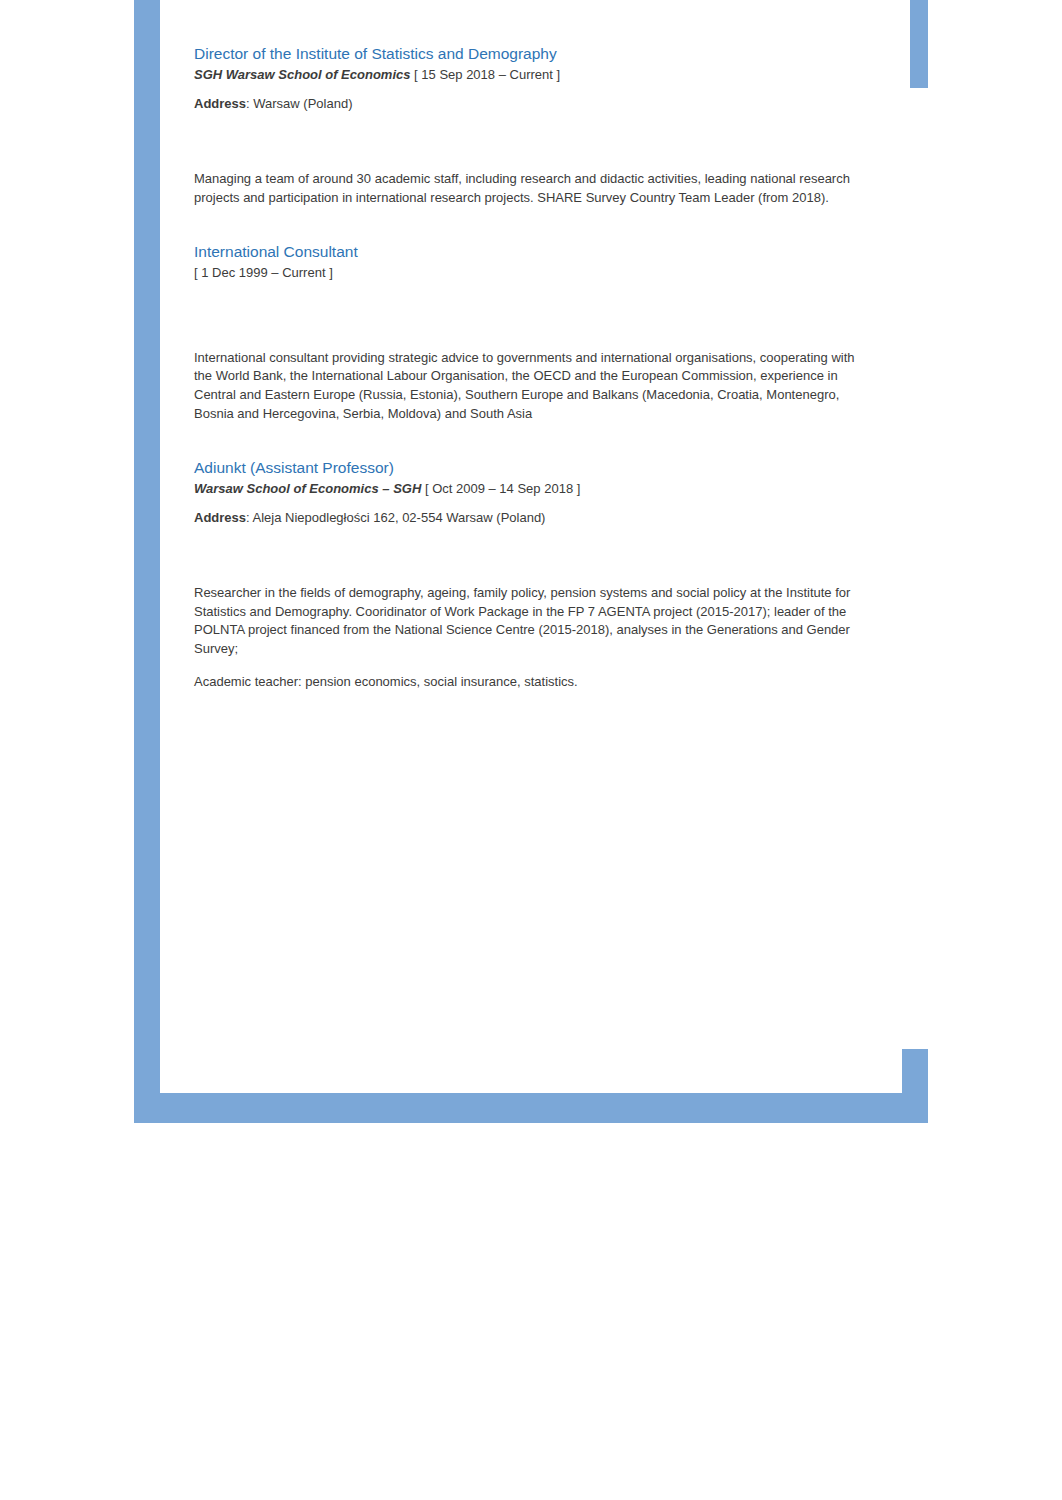Director of the Institute of Statistics and Demography
SGH Warsaw School of Economics [ 15 Sep 2018 – Current ]
Address: Warsaw (Poland)
Managing a team of around 30 academic staff, including research and didactic activities, leading national research projects and participation in international research projects. SHARE Survey Country Team Leader (from 2018).
International Consultant
[ 1 Dec 1999 – Current ]
International consultant providing strategic advice to governments and international organisations, cooperating with the World Bank, the International Labour Organisation, the OECD and the European Commission, experience in Central and Eastern Europe (Russia, Estonia), Southern Europe and Balkans (Macedonia, Croatia, Montenegro, Bosnia and Hercegovina, Serbia, Moldova) and South Asia
Adiunkt (Assistant Professor)
Warsaw School of Economics – SGH [ Oct 2009 – 14 Sep 2018 ]
Address: Aleja Niepodległości 162, 02-554 Warsaw (Poland)
Researcher in the fields of demography, ageing, family policy, pension systems and social policy at the Institute for Statistics and Demography. Cooridinator of Work Package in the FP 7 AGENTA project (2015-2017); leader of the POLNTA project financed from the National Science Centre (2015-2018), analyses in the Generations and Gender Survey;
Academic teacher: pension economics, social insurance, statistics.
2 / 15